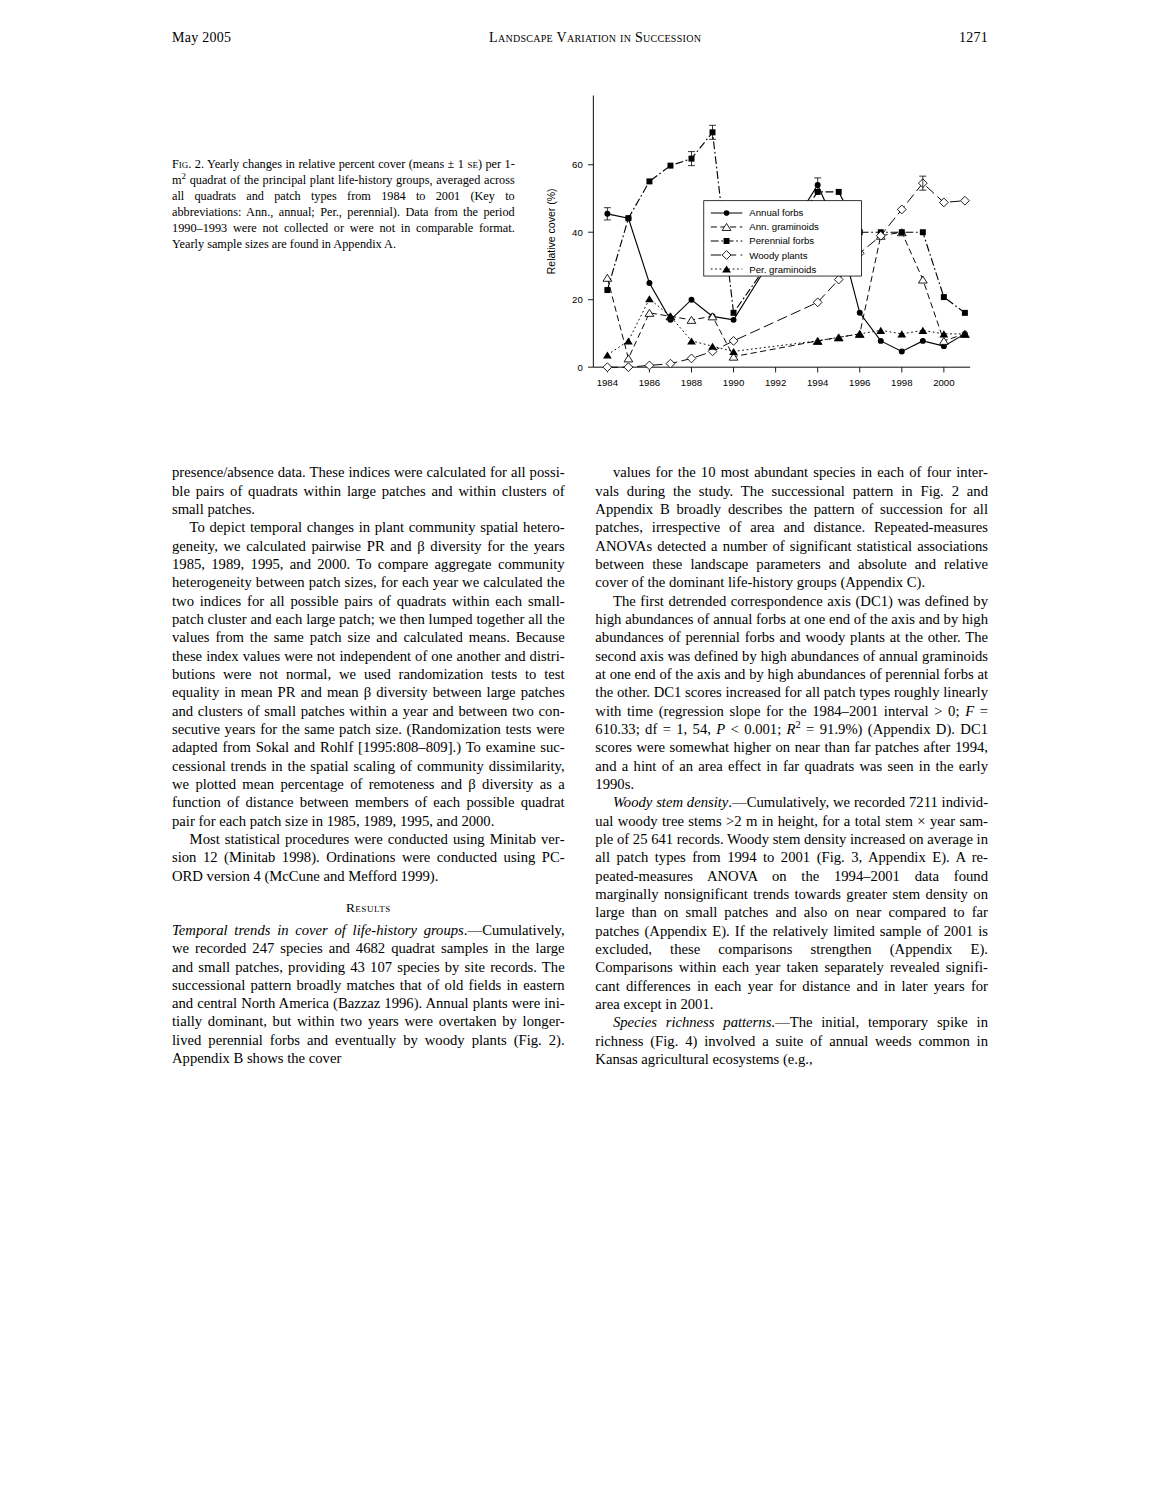May 2005 Landscape Variation in Succession 1271
Fig. 2. Yearly changes in relative percent cover (means ± 1 se) per 1-m2 quadrat of the principal plant life-history groups, averaged across all quadrats and patch types from 1984 to 2001 (Key to abbreviations: Ann., annual; Per., perennial). Data from the period 1990–1993 were not collected or were not in comparable format. Yearly sample sizes are found in Appendix A.
0 20 40 60 Relative cover (%) 1984 1986 1988 1990 1992 1994 1996 1998 2000 Annual forbs Ann. graminoids Perennial forbs Woody plants Per. graminoids
presence/absence data. These indices were calculated for all possible pairs of quadrats within large patches and within clusters of small patches.
To depict temporal changes in plant community spatial heterogeneity, we calculated pairwise PR and β diversity for the years 1985, 1989, 1995, and 2000. To compare aggregate community heterogeneity between patch sizes, for each year we calculated the two indices for all possible pairs of quadrats within each small-patch cluster and each large patch; we then lumped together all the values from the same patch size and calculated means. Because these index values were not independent of one another and distributions were not normal, we used randomization tests to test equality in mean PR and mean β diversity between large patches and clusters of small patches within a year and between two consecutive years for the same patch size. (Randomization tests were adapted from Sokal and Rohlf [1995:808–809].) To examine successional trends in the spatial scaling of community dissimilarity, we plotted mean percentage of remoteness and β diversity as a function of distance between members of each possible quadrat pair for each patch size in 1985, 1989, 1995, and 2000.
Most statistical procedures were conducted using Minitab version 12 (Minitab 1998). Ordinations were conducted using PC-ORD version 4 (McCune and Mefford 1999).
Results
Temporal trends in cover of life-history groups.—Cumulatively, we recorded 247 species and 4682 quadrat samples in the large and small patches, providing 43 107 species by site records. The successional pattern broadly matches that of old fields in eastern and central North America (Bazzaz 1996). Annual plants were initially dominant, but within two years were overtaken by longer-lived perennial forbs and eventually by woody plants (Fig. 2). Appendix B shows the cover
values for the 10 most abundant species in each of four intervals during the study. The successional pattern in Fig. 2 and Appendix B broadly describes the pattern of succession for all patches, irrespective of area and distance. Repeated-measures ANOVAs detected a number of significant statistical associations between these landscape parameters and absolute and relative cover of the dominant life-history groups (Appendix C).
The first detrended correspondence axis (DC1) was defined by high abundances of annual forbs at one end of the axis and by high abundances of perennial forbs and woody plants at the other. The second axis was defined by high abundances of annual graminoids at one end of the axis and by high abundances of perennial forbs at the other. DC1 scores increased for all patch types roughly linearly with time (regression slope for the 1984–2001 interval > 0; F = 610.33; df = 1, 54, P < 0.001; R2 = 91.9%) (Appendix D). DC1 scores were somewhat higher on near than far patches after 1994, and a hint of an area effect in far quadrats was seen in the early 1990s.
Woody stem density.—Cumulatively, we recorded 7211 individual woody tree stems >2 m in height, for a total stem × year sample of 25 641 records. Woody stem density increased on average in all patch types from 1994 to 2001 (Fig. 3, Appendix E). A repeated-measures ANOVA on the 1994–2001 data found marginally nonsignificant trends towards greater stem density on large than on small patches and also on near compared to far patches (Appendix E). If the relatively limited sample of 2001 is excluded, these comparisons strengthen (Appendix E). Comparisons within each year taken separately revealed significant differences in each year for distance and in later years for area except in 2001.
Species richness patterns.—The initial, temporary spike in richness (Fig. 4) involved a suite of annual weeds common in Kansas agricultural ecosystems (e.g.,